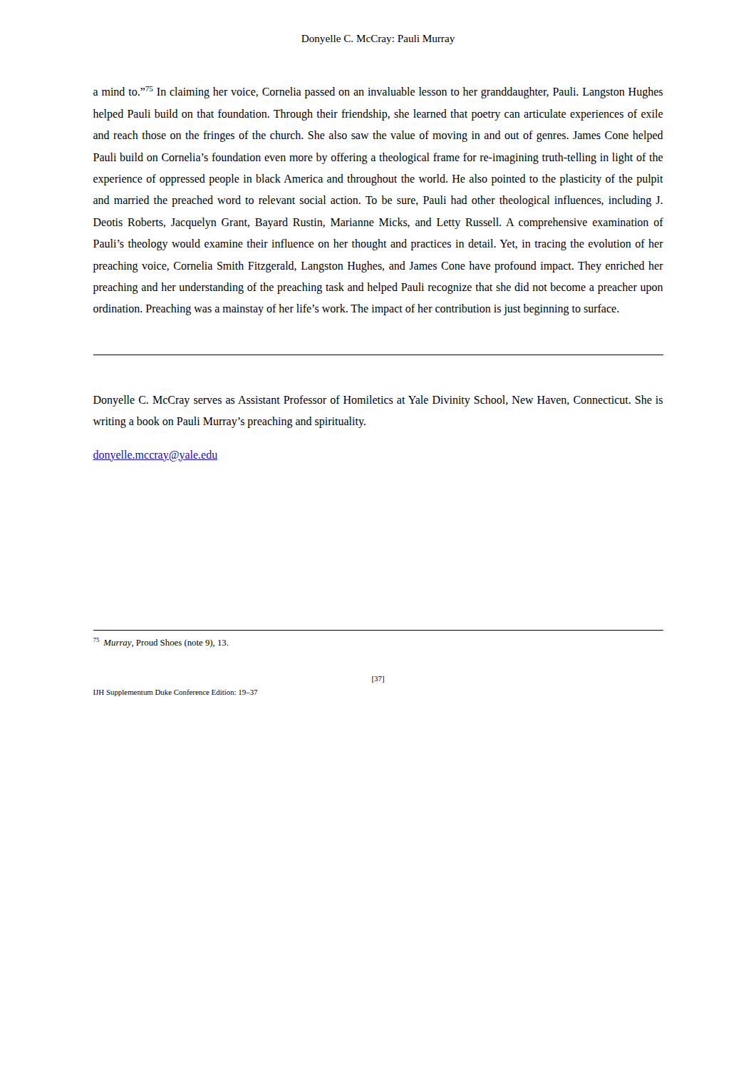Donyelle C. McCray: Pauli Murray
a mind to.”75 In claiming her voice, Cornelia passed on an invaluable lesson to her granddaughter, Pauli. Langston Hughes helped Pauli build on that foundation. Through their friendship, she learned that poetry can articulate experiences of exile and reach those on the fringes of the church. She also saw the value of moving in and out of genres. James Cone helped Pauli build on Cornelia’s foundation even more by offering a theological frame for re-imagining truth-telling in light of the experience of oppressed people in black America and throughout the world. He also pointed to the plasticity of the pulpit and married the preached word to relevant social action. To be sure, Pauli had other theological influences, including J. Deotis Roberts, Jacquelyn Grant, Bayard Rustin, Marianne Micks, and Letty Russell. A comprehensive examination of Pauli’s theology would examine their influence on her thought and practices in detail. Yet, in tracing the evolution of her preaching voice, Cornelia Smith Fitzgerald, Langston Hughes, and James Cone have profound impact. They enriched her preaching and her understanding of the preaching task and helped Pauli recognize that she did not become a preacher upon ordination. Preaching was a mainstay of her life’s work. The impact of her contribution is just beginning to surface.
Donyelle C. McCray serves as Assistant Professor of Homiletics at Yale Divinity School, New Haven, Connecticut. She is writing a book on Pauli Murray’s preaching and spirituality.
donyelle.mccray@yale.edu
75 Murray, Proud Shoes (note 9), 13.
[37]
IJH Supplementum Duke Conference Edition: 19–37